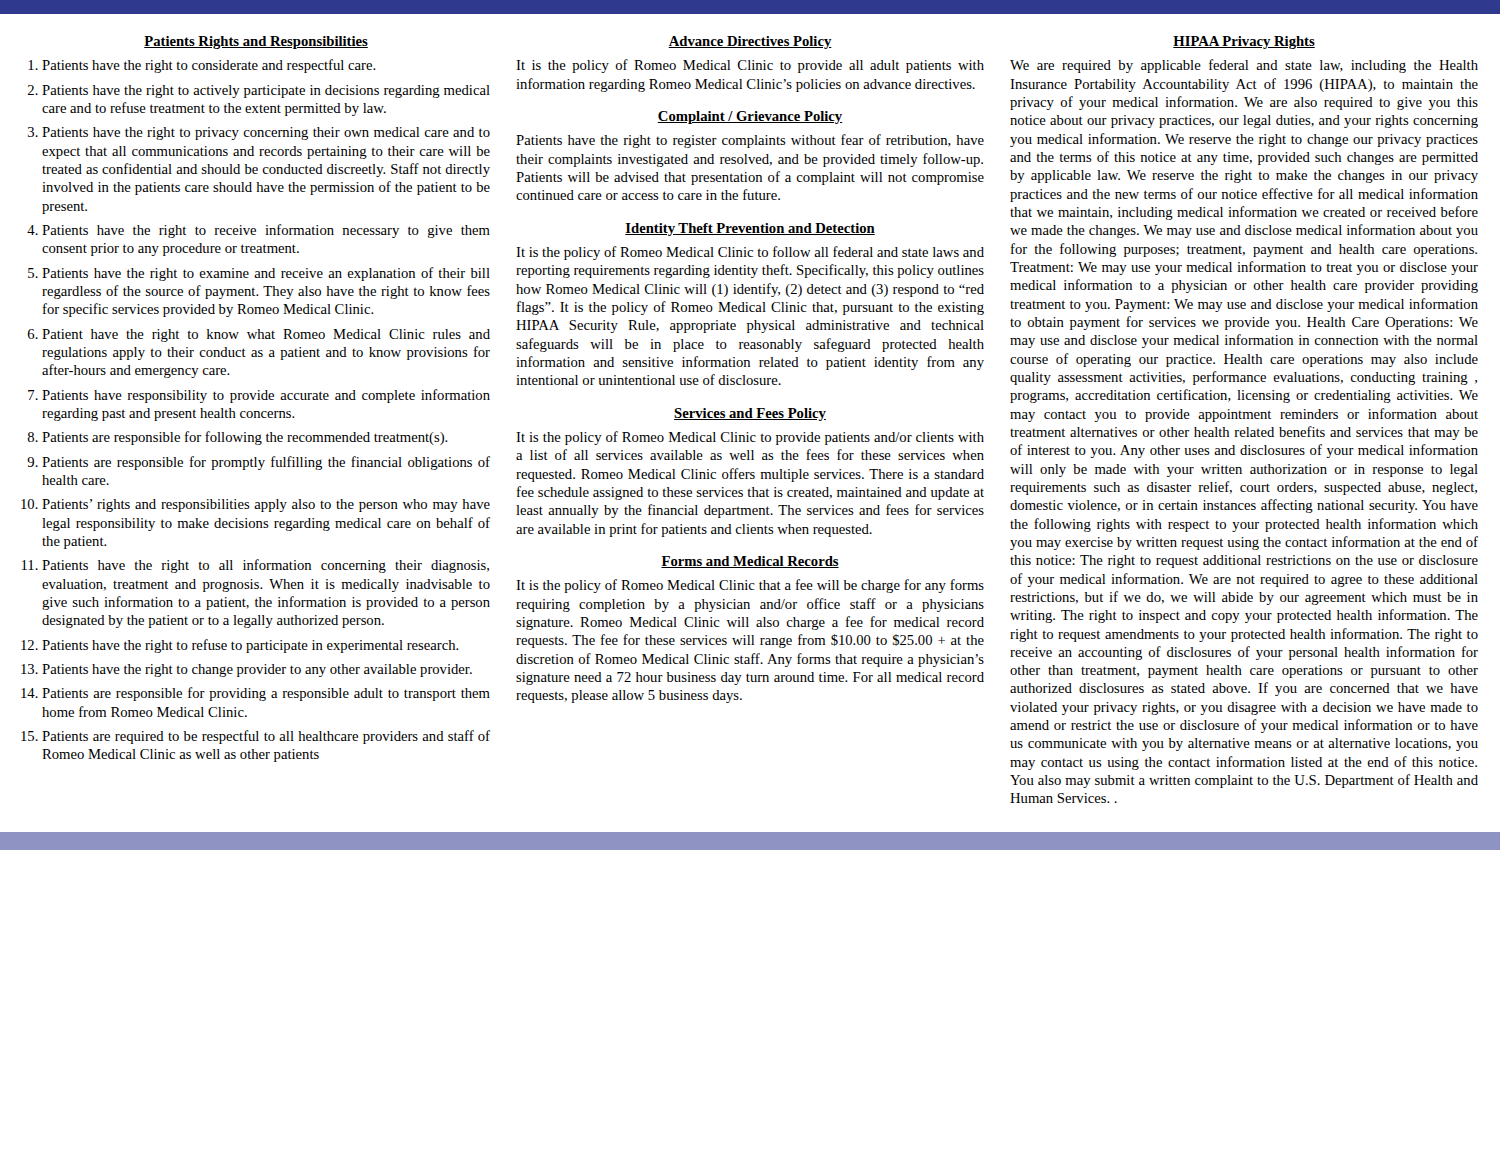Patients Rights and Responsibilities
Patients have the right to considerate and respectful care.
Patients have the right to actively participate in decisions regarding medical care and to refuse treatment to the extent permitted by law.
Patients have the right to privacy concerning their own medical care and to expect that all communications and records pertaining to their care will be treated as confidential and should be conducted discreetly. Staff not directly involved in the patients care should have the permission of the patient to be present.
Patients have the right to receive information necessary to give them consent prior to any procedure or treatment.
Patients have the right to examine and receive an explanation of their bill regardless of the source of payment. They also have the right to know fees for specific services provided by Romeo Medical Clinic.
Patient have the right to know what Romeo Medical Clinic rules and regulations apply to their conduct as a patient and to know provisions for after-hours and emergency care.
Patients have responsibility to provide accurate and complete information regarding past and present health concerns.
Patients are responsible for following the recommended treatment(s).
Patients are responsible for promptly fulfilling the financial obligations of health care.
Patients’ rights and responsibilities apply also to the person who may have legal responsibility to make decisions regarding medical care on behalf of the patient.
Patients have the right to all information concerning their diagnosis, evaluation, treatment and prognosis. When it is medically inadvisable to give such information to a patient, the information is provided to a person designated by the patient or to a legally authorized person.
Patients have the right to refuse to participate in experimental research.
Patients have the right to change provider to any other available provider.
Patients are responsible for providing a responsible adult to transport them home from Romeo Medical Clinic.
Patients are required to be respectful to all healthcare providers and staff of Romeo Medical Clinic as well as other patients
Advance Directives Policy
It is the policy of Romeo Medical Clinic to provide all adult patients with information regarding Romeo Medical Clinic’s policies on advance directives.
Complaint / Grievance Policy
Patients have the right to register complaints without fear of retribution, have their complaints investigated and resolved, and be provided timely follow-up. Patients will be advised that presentation of a complaint will not compromise continued care or access to care in the future.
Identity Theft Prevention and Detection
It is the policy of Romeo Medical Clinic to follow all federal and state laws and reporting requirements regarding identity theft. Specifically, this policy outlines how Romeo Medical Clinic will (1) identify, (2) detect and (3) respond to “red flags”. It is the policy of Romeo Medical Clinic that, pursuant to the existing HIPAA Security Rule, appropriate physical administrative and technical safeguards will be in place to reasonably safeguard protected health information and sensitive information related to patient identity from any intentional or unintentional use of disclosure.
Services and Fees Policy
It is the policy of Romeo Medical Clinic to provide patients and/or clients with a list of all services available as well as the fees for these services when requested. Romeo Medical Clinic offers multiple services. There is a standard fee schedule assigned to these services that is created, maintained and update at least annually by the financial department. The services and fees for services are available in print for patients and clients when requested.
Forms and Medical Records
It is the policy of Romeo Medical Clinic that a fee will be charge for any forms requiring completion by a physician and/or office staff or a physicians signature. Romeo Medical Clinic will also charge a fee for medical record requests. The fee for these services will range from $10.00 to $25.00 + at the discretion of Romeo Medical Clinic staff. Any forms that require a physician’s signature need a 72 hour business day turn around time. For all medical record requests, please allow 5 business days.
HIPAA Privacy Rights
We are required by applicable federal and state law, including the Health Insurance Portability Accountability Act of 1996 (HIPAA), to maintain the privacy of your medical information. We are also required to give you this notice about our privacy practices, our legal duties, and your rights concerning you medical information. We reserve the right to change our privacy practices and the terms of this notice at any time, provided such changes are permitted by applicable law. We reserve the right to make the changes in our privacy practices and the new terms of our notice effective for all medical information that we maintain, including medical information we created or received before we made the changes. We may use and disclose medical information about you for the following purposes; treatment, payment and health care operations. Treatment: We may use your medical information to treat you or disclose your medical information to a physician or other health care provider providing treatment to you. Payment: We may use and disclose your medical information to obtain payment for services we provide you. Health Care Operations: We may use and disclose your medical information in connection with the normal course of operating our practice. Health care operations may also include quality assessment activities, performance evaluations, conducting training , programs, accreditation certification, licensing or credentialing activities. We may contact you to provide appointment reminders or information about treatment alternatives or other health related benefits and services that may be of interest to you. Any other uses and disclosures of your medical information will only be made with your written authorization or in response to legal requirements such as disaster relief, court orders, suspected abuse, neglect, domestic violence, or in certain instances affecting national security. You have the following rights with respect to your protected health information which you may exercise by written request using the contact information at the end of this notice: The right to request additional restrictions on the use or disclosure of your medical information. We are not required to agree to these additional restrictions, but if we do, we will abide by our agreement which must be in writing. The right to inspect and copy your protected health information. The right to request amendments to your protected health information. The right to receive an accounting of disclosures of your personal health information for other than treatment, payment health care operations or pursuant to other authorized disclosures as stated above. If you are concerned that we have violated your privacy rights, or you disagree with a decision we have made to amend or restrict the use or disclosure of your medical information or to have us communicate with you by alternative means or at alternative locations, you may contact us using the contact information listed at the end of this notice. You also may submit a written complaint to the U.S. Department of Health and Human Services. .